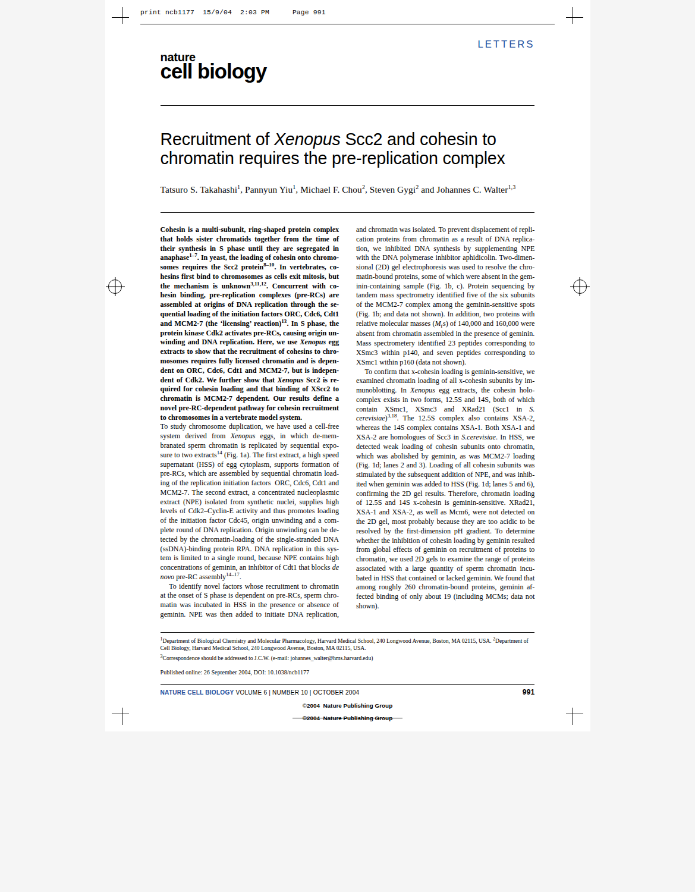print ncb1177 15/9/04 2:03 PM Page 991
LETTERS
nature
cell biology
Recruitment of Xenopus Scc2 and cohesin to
chromatin requires the pre-replication complex
Tatsuro S. Takahashi1, Pannyun Yiu1, Michael F. Chou2, Steven Gygi2 and Johannes C. Walter1,3
Cohesin is a multi-subunit, ring-shaped protein complex that holds sister chromatids together from the time of their synthesis in S phase until they are segregated in anaphase1–7. In yeast, the loading of cohesin onto chromosomes requires the Scc2 protein8–10. In vertebrates, cohesins first bind to chromosomes as cells exit mitosis, but the mechanism is unknown3,11,12. Concurrent with cohesin binding, pre-replication complexes (pre-RCs) are assembled at origins of DNA replication through the sequential loading of the initiation factors ORC, Cdc6, Cdt1 and MCM2-7 (the ‘licensing’ reaction)13. In S phase, the protein kinase Cdk2 activates pre-RCs, causing origin unwinding and DNA replication. Here, we use Xenopus egg extracts to show that the recruitment of cohesins to chromosomes requires fully licensed chromatin and is dependent on ORC, Cdc6, Cdt1 and MCM2-7, but is independent of Cdk2. We further show that Xenopus Scc2 is required for cohesin loading and that binding of XScc2 to chromatin is MCM2-7 dependent. Our results define a novel pre-RC-dependent pathway for cohesin recruitment to chromosomes in a vertebrate model system.
To study chromosome duplication, we have used a cell-free system derived from Xenopus eggs, in which de-membranated sperm chromatin is replicated by sequential exposure to two extracts14 (Fig. 1a). The first extract, a high speed supernatant (HSS) of egg cytoplasm, supports formation of pre-RCs, which are assembled by sequential chromatin loading of the replication initiation factors ORC, Cdc6, Cdt1 and MCM2-7. The second extract, a concentrated nucleoplasmic extract (NPE) isolated from synthetic nuclei, supplies high levels of Cdk2–Cyclin-E activity and thus promotes loading of the initiation factor Cdc45, origin unwinding and a complete round of DNA replication. Origin unwinding can be detected by the chromatin-loading of the single-stranded DNA (ssDNA)-binding protein RPA. DNA replication in this system is limited to a single round, because NPE contains high concentrations of geminin, an inhibitor of Cdt1 that blocks de novo pre-RC assembly14–17.
To identify novel factors whose recruitment to chromatin at the onset of S phase is dependent on pre-RCs, sperm chromatin was incubated in HSS in the presence or absence of geminin. NPE was then added to initiate DNA replication, and chromatin was isolated. To prevent displacement of replication proteins from chromatin as a result of DNA replication, we inhibited DNA synthesis by supplementing NPE with the DNA polymerase inhibitor aphidicolin. Two-dimensional (2D) gel electrophoresis was used to resolve the chromatin-bound proteins, some of which were absent in the geminin-containing sample (Fig. 1b, c). Protein sequencing by tandem mass spectrometry identified five of the six subunits of the MCM2-7 complex among the geminin-sensitive spots (Fig. 1b; and data not shown). In addition, two proteins with relative molecular masses (Mrs) of 140,000 and 160,000 were absent from chromatin assembled in the presence of geminin. Mass spectrometery identified 23 peptides corresponding to XSmc3 within p140, and seven peptides corresponding to XSmc1 within p160 (data not shown).
To confirm that x-cohesin loading is geminin-sensitive, we examined chromatin loading of all x-cohesin subunits by immunoblotting. In Xenopus egg extracts, the cohesin holo-complex exists in two forms, 12.5S and 14S, both of which contain XSmc1, XSmc3 and XRad21 (Scc1 in S. cerevisiae)3,18. The 12.5S complex also contains XSA-2, whereas the 14S complex contains XSA-1. Both XSA-1 and XSA-2 are homologues of Scc3 in S.cerevisiae. In HSS, we detected weak loading of cohesin subunits onto chromatin, which was abolished by geminin, as was MCM2-7 loading (Fig. 1d; lanes 2 and 3). Loading of all cohesin subunits was stimulated by the subsequent addition of NPE, and was inhibited when geminin was added to HSS (Fig. 1d; lanes 5 and 6), confirming the 2D gel results. Therefore, chromatin loading of 12.5S and 14S x-cohesin is geminin-sensitive. XRad21, XSA-1 and XSA-2, as well as Mcm6, were not detected on the 2D gel, most probably because they are too acidic to be resolved by the first-dimension pH gradient. To determine whether the inhibition of cohesin loading by geminin resulted from global effects of geminin on recruitment of proteins to chromatin, we used 2D gels to examine the range of proteins associated with a large quantity of sperm chromatin incubated in HSS that contained or lacked geminin. We found that among roughly 260 chromatin-bound proteins, geminin affected binding of only about 19 (including MCMs; data not shown).
1Department of Biological Chemistry and Molecular Pharmacology, Harvard Medical School, 240 Longwood Avenue, Boston, MA 02115, USA. 2Department of Cell Biology, Harvard Medical School, 240 Longwood Avenue, Boston, MA 02115, USA.
3Correspondence should be addressed to J.C.W. (e-mail: johannes_walter@hms.harvard.edu)
Published online: 26 September 2004, DOI: 10.1038/ncb1177
NATURE CELL BIOLOGY VOLUME 6 | NUMBER 10 | OCTOBER 2004
991
©2004 Nature Publishing Group
©2004 Nature Publishing Group